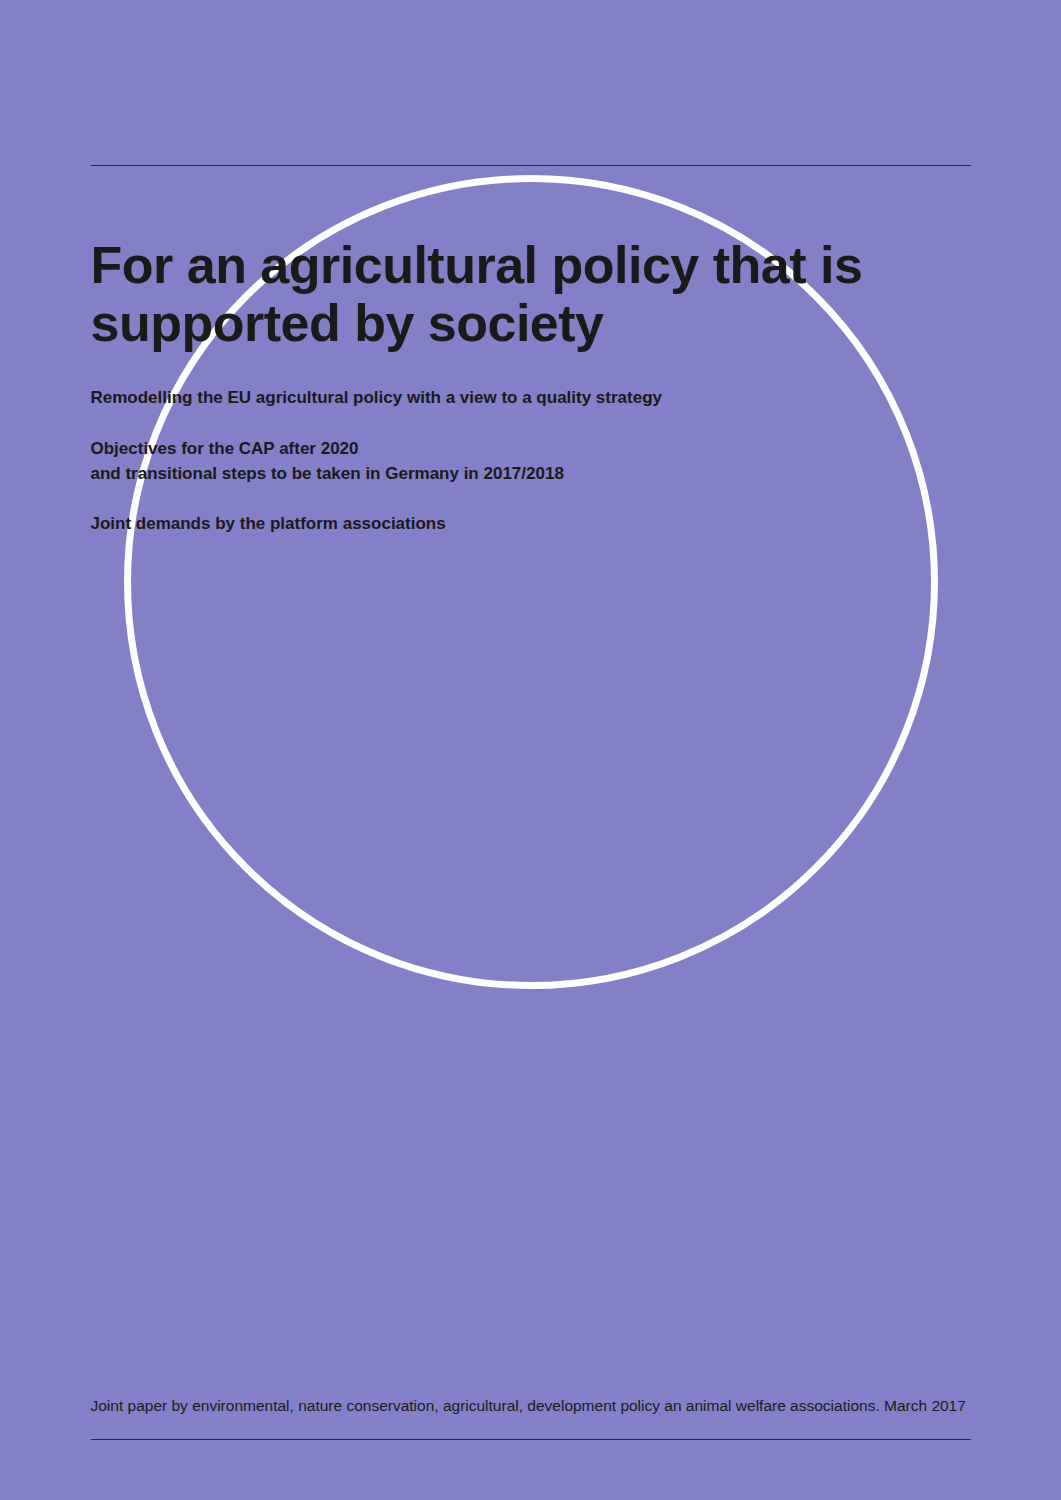For an agricultural policy that is supported by society
Remodelling the EU agricultural policy with a view to a quality strategy
Objectives for the CAP after 2020
and transitional steps to be taken in Germany in 2017/2018
Joint demands by the platform associations
Joint paper by environmental, nature conservation, agricultural, development policy an animal welfare associations. March 2017